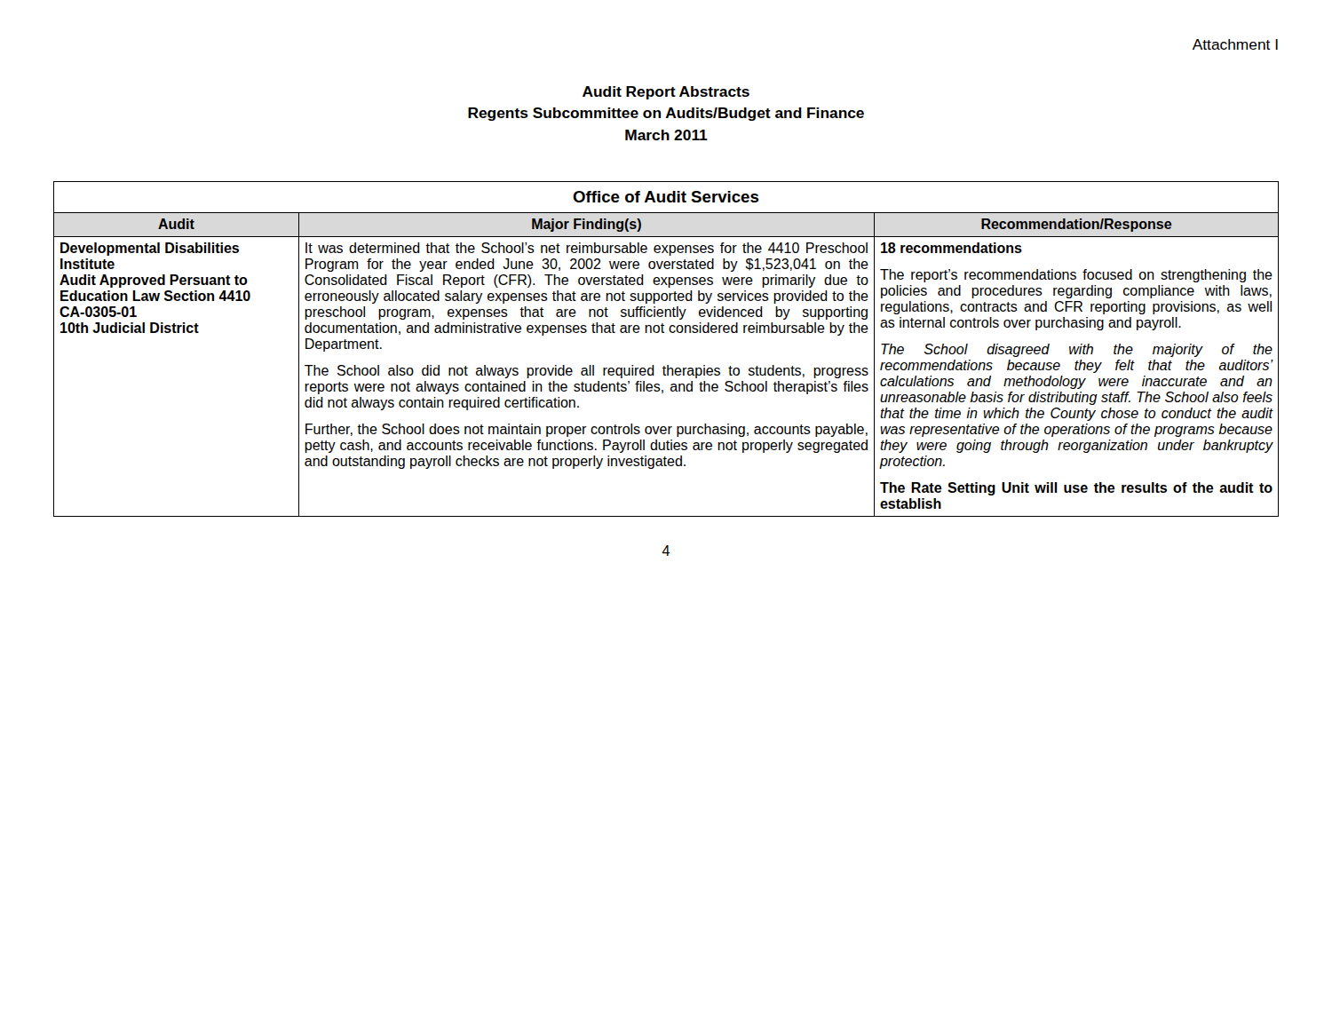Attachment I
Audit Report Abstracts
Regents Subcommittee on Audits/Budget and Finance
March 2011
| Office of Audit Services |
| --- |
| Audit | Major Finding(s) | Recommendation/Response |
| Developmental Disabilities Institute Audit Approved Persuant to Education Law Section 4410 CA-0305-01 10th Judicial District | It was determined that the School’s net reimbursable expenses for the 4410 Preschool Program for the year ended June 30, 2002 were overstated by $1,523,041 on the Consolidated Fiscal Report (CFR). The overstated expenses were primarily due to erroneously allocated salary expenses that are not supported by services provided to the preschool program, expenses that are not sufficiently evidenced by supporting documentation, and administrative expenses that are not considered reimbursable by the Department. The School also did not always provide all required therapies to students, progress reports were not always contained in the students’ files, and the School therapist’s files did not always contain required certification. Further, the School does not maintain proper controls over purchasing, accounts payable, petty cash, and accounts receivable functions. Payroll duties are not properly segregated and outstanding payroll checks are not properly investigated. | 18 recommendations The report’s recommendations focused on strengthening the policies and procedures regarding compliance with laws, regulations, contracts and CFR reporting provisions, as well as internal controls over purchasing and payroll. The School disagreed with the majority of the recommendations because they felt that the auditors’ calculations and methodology were inaccurate and an unreasonable basis for distributing staff. The School also feels that the time in which the County chose to conduct the audit was representative of the operations of the programs because they were going through reorganization under bankruptcy protection. The Rate Setting Unit will use the results of the audit to establish |
4